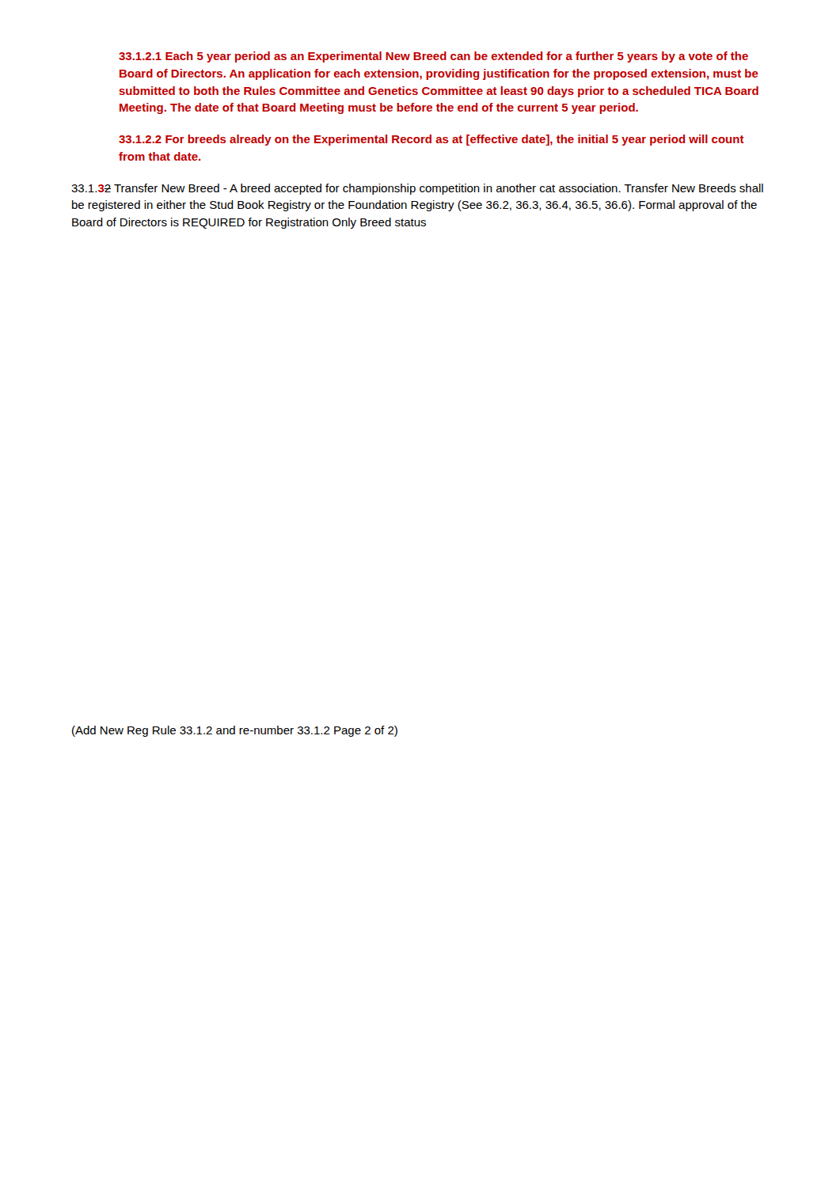33.1.2.1 Each 5 year period as an Experimental New Breed can be extended for a further 5 years by a vote of the Board of Directors. An application for each extension, providing justification for the proposed extension, must be submitted to both the Rules Committee and Genetics Committee at least 90 days prior to a scheduled TICA Board Meeting. The date of that Board Meeting must be before the end of the current 5 year period.
33.1.2.2 For breeds already on the Experimental Record as at [effective date], the initial 5 year period will count from that date.
33.1.32 Transfer New Breed - A breed accepted for championship competition in another cat association. Transfer New Breeds shall be registered in either the Stud Book Registry or the Foundation Registry (See 36.2, 36.3, 36.4, 36.5, 36.6). Formal approval of the Board of Directors is REQUIRED for Registration Only Breed status
(Add New Reg Rule 33.1.2 and re-number 33.1.2 Page 2 of 2)